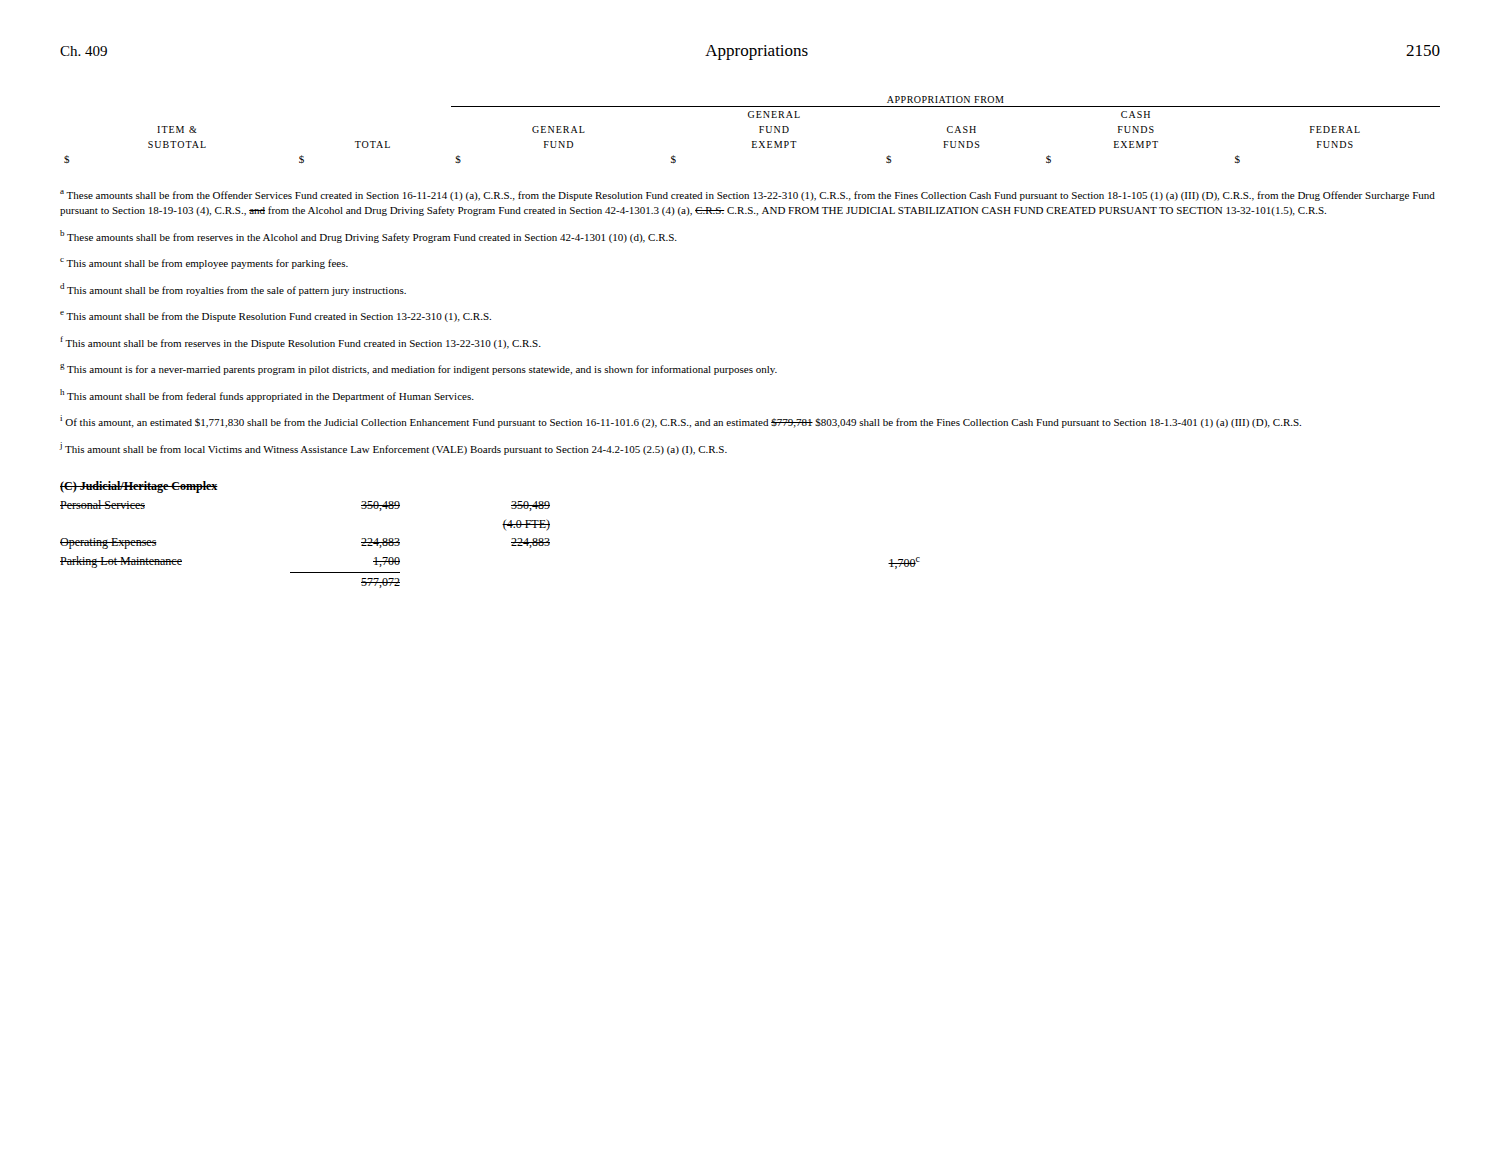Ch. 409
Appropriations
2150
| | | APPROPRIATION FROM |
| ITEM & SUBTOTAL | TOTAL | GENERAL FUND | GENERAL FUND EXEMPT | CASH FUNDS | CASH FUNDS EXEMPT | FEDERAL FUNDS |
| $ | $ | $ | $ | $ | $ | $ |
a These amounts shall be from the Offender Services Fund created in Section 16-11-214 (1) (a), C.R.S., from the Dispute Resolution Fund created in Section 13-22-310 (1), C.R.S., from the Fines Collection Cash Fund pursuant to Section 18-1-105 (1) (a) (III) (D), C.R.S., from the Drug Offender Surcharge Fund pursuant to Section 18-19-103 (4), C.R.S., and from the Alcohol and Drug Driving Safety Program Fund created in Section 42-4-1301.3 (4) (a), C.R.S. C.R.S., AND FROM THE JUDICIAL STABILIZATION CASH FUND CREATED PURSUANT TO SECTION 13-32-101(1.5), C.R.S.
b These amounts shall be from reserves in the Alcohol and Drug Driving Safety Program Fund created in Section 42-4-1301 (10) (d), C.R.S.
c This amount shall be from employee payments for parking fees.
d This amount shall be from royalties from the sale of pattern jury instructions.
e This amount shall be from the Dispute Resolution Fund created in Section 13-22-310 (1), C.R.S.
f This amount shall be from reserves in the Dispute Resolution Fund created in Section 13-22-310 (1), C.R.S.
g This amount is for a never-married parents program in pilot districts, and mediation for indigent persons statewide, and is shown for informational purposes only.
h This amount shall be from federal funds appropriated in the Department of Human Services.
i Of this amount, an estimated $1,771,830 shall be from the Judicial Collection Enhancement Fund pursuant to Section 16-11-101.6 (2), C.R.S., and an estimated $779,781 $803,049 shall be from the Fines Collection Cash Fund pursuant to Section 18-1.3-401 (1) (a) (III) (D), C.R.S.
j This amount shall be from local Victims and Witness Assistance Law Enforcement (VALE) Boards pursuant to Section 24-4.2-105 (2.5) (a) (I), C.R.S.
(C) Judicial/Heritage Complex
| Personal Services | 350,489 | 350,489 | | | | |
| | | (4.0 FTE) | | | | |
| Operating Expenses | 224,883 | 224,883 | | | | |
| Parking Lot Maintenance | 1,700 | | | | 1,700 c | |
| | 577,072 | | | | | |